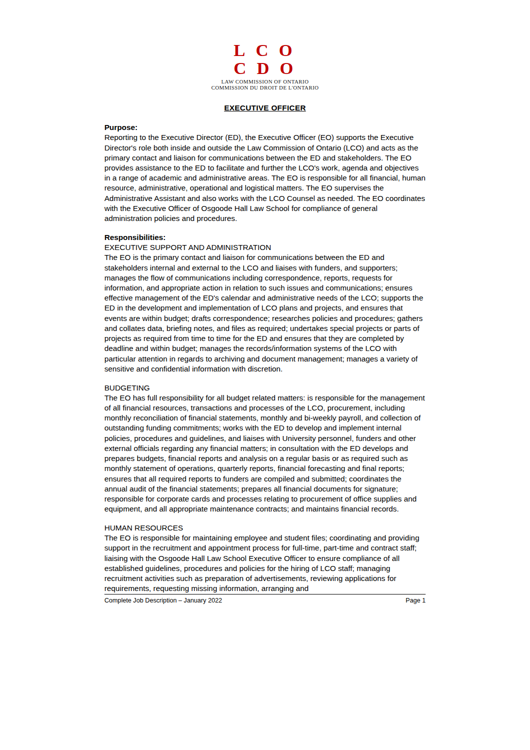L C O C D O
LAW COMMISSION OF ONTARIO COMMISSION DU DROIT DE L'ONTARIO
EXECUTIVE OFFICER
Purpose:
Reporting to the Executive Director (ED), the Executive Officer (EO) supports the Executive Director's role both inside and outside the Law Commission of Ontario (LCO) and acts as the primary contact and liaison for communications between the ED and stakeholders. The EO provides assistance to the ED to facilitate and further the LCO's work, agenda and objectives in a range of academic and administrative areas. The EO is responsible for all financial, human resource, administrative, operational and logistical matters. The EO supervises the Administrative Assistant and also works with the LCO Counsel as needed. The EO coordinates with the Executive Officer of Osgoode Hall Law School for compliance of general administration policies and procedures.
Responsibilities:
EXECUTIVE SUPPORT AND ADMINISTRATION
The EO is the primary contact and liaison for communications between the ED and stakeholders internal and external to the LCO and liaises with funders, and supporters; manages the flow of communications including correspondence, reports, requests for information, and appropriate action in relation to such issues and communications; ensures effective management of the ED's calendar and administrative needs of the LCO; supports the ED in the development and implementation of LCO plans and projects, and ensures that events are within budget; drafts correspondence; researches policies and procedures; gathers and collates data, briefing notes, and files as required; undertakes special projects or parts of projects as required from time to time for the ED and ensures that they are completed by deadline and within budget; manages the records/information systems of the LCO with particular attention in regards to archiving and document management; manages a variety of sensitive and confidential information with discretion.
BUDGETING
The EO has full responsibility for all budget related matters: is responsible for the management of all financial resources, transactions and processes of the LCO, procurement, including monthly reconciliation of financial statements, monthly and bi-weekly payroll, and collection of outstanding funding commitments; works with the ED to develop and implement internal policies, procedures and guidelines, and liaises with University personnel, funders and other external officials regarding any financial matters; in consultation with the ED develops and prepares budgets, financial reports and analysis on a regular basis or as required such as monthly statement of operations, quarterly reports, financial forecasting and final reports; ensures that all required reports to funders are compiled and submitted; coordinates the annual audit of the financial statements; prepares all financial documents for signature; responsible for corporate cards and processes relating to procurement of office supplies and equipment, and all appropriate maintenance contracts; and maintains financial records.
HUMAN RESOURCES
The EO is responsible for maintaining employee and student files; coordinating and providing support in the recruitment and appointment process for full-time, part-time and contract staff; liaising with the Osgoode Hall Law School Executive Officer to ensure compliance of all established guidelines, procedures and policies for the hiring of LCO staff; managing recruitment activities such as preparation of advertisements, reviewing applications for requirements, requesting missing information, arranging and
Complete Job Description – January 2022 Page 1